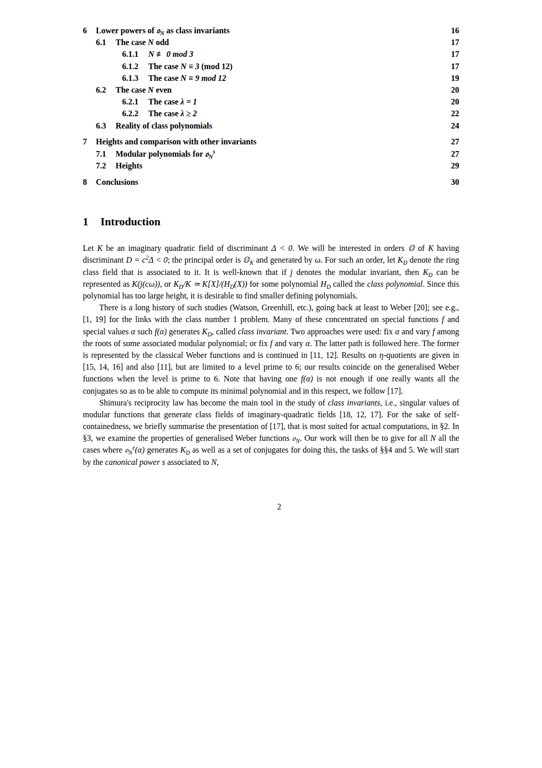6 Lower powers of 𝔬N as class invariants ........................................... 16
6.1 The case N odd ....................................................................... 17
6.1.1 N ≢ 0 mod 3 ....................................................... 17
6.1.2 The case N ≡ 3 (mod 12) ....................................................... 17
6.1.3 The case N ≡ 9 mod 12 ....................................................... 19
6.2 The case N even ....................................................................... 20
6.2.1 The case λ = 1 ....................................................... 20
6.2.2 The case λ ≥ 2 ....................................................... 22
6.3 Reality of class polynomials ....................................................................... 24
7 Heights and comparison with other invariants ........................................... 27
7.1 Modular polynomials for 𝔬Ns ....................................................................... 27
7.2 Heights ....................................................................... 29
8 Conclusions ........................................... 30
1 Introduction
Let K be an imaginary quadratic field of discriminant Δ < 0. We will be interested in orders 𝕆 of K having discriminant D = c2Δ < 0; the principal order is 𝕆K and generated by ω. For such an order, let KD denote the ring class field that is associated to it. It is well-known that if j denotes the modular invariant, then KD can be represented as K(j(cω)), or KD/K ≃ K[X]/(HD(X)) for some polynomial HD called the class polynomial. Since this polynomial has too large height, it is desirable to find smaller defining polynomials.
There is a long history of such studies (Watson, Greenhill, etc.), going back at least to Weber [20]; see e.g., [1, 19] for the links with the class number 1 problem. Many of these concentrated on special functions f and special values α such f(α) generates KD, called class invariant. Two approaches were used: fix α and vary f among the roots of some associated modular polynomial; or fix f and vary α. The latter path is followed here. The former is represented by the classical Weber functions and is continued in [11, 12]. Results on η-quotients are given in [15, 14, 16] and also [11], but are limited to a level prime to 6; our results coincide on the generalised Weber functions when the level is prime to 6. Note that having one f(α) is not enough if one really wants all the conjugates so as to be able to compute its minimal polynomial and in this respect, we follow [17].
Shimura's reciprocity law has become the main tool in the study of class invariants, i.e., singular values of modular functions that generate class fields of imaginary-quadratic fields [18, 12, 17]. For the sake of self-containedness, we briefly summarise the presentation of [17], that is most suited for actual computations, in §2. In §3, we examine the properties of generalised Weber functions 𝔬N. Our work will then be to give for all N all the cases where 𝔬Ne(α) generates KD as well as a set of conjugates for doing this, the tasks of §§4 and 5. We will start by the canonical power s associated to N,
2